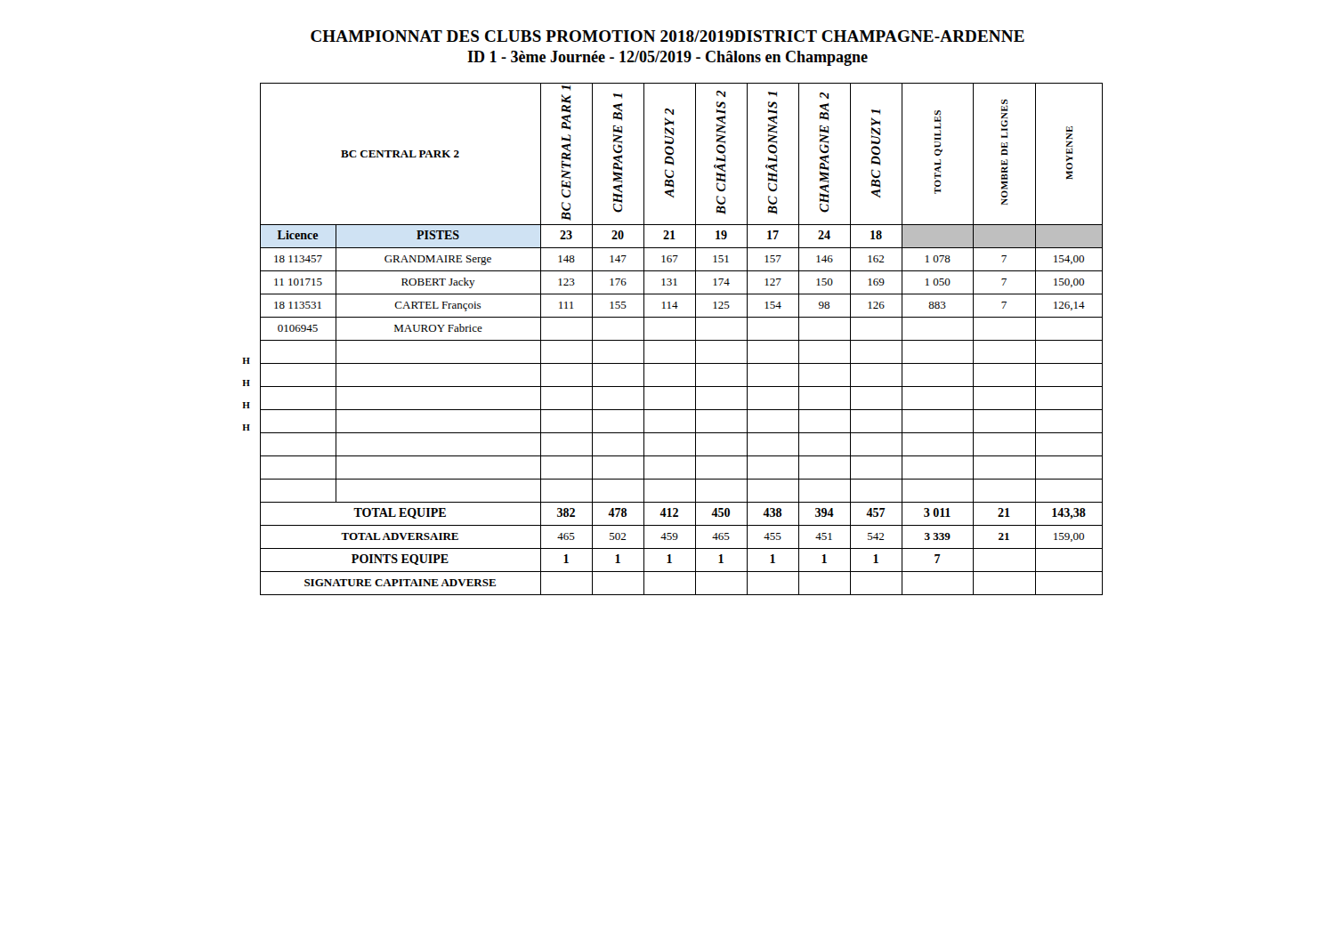CHAMPIONNAT DES CLUBS PROMOTION 2018/2019DISTRICT CHAMPAGNE-ARDENNE
ID 1 - 3ème Journée - 12/05/2019 - Châlons en Champagne
H
H
H
H
| BC CENTRAL PARK 2 | BC CENTRAL PARK 1 | CHAMPAGNE BA 1 | ABC DOUZY 2 | BC CHÂLONNAIS 2 | BC CHÂLONNAIS 1 | CHAMPAGNE BA 2 | ABC DOUZY 1 | TOTAL QUILLES | NOMBRE DE LIGNES | MOYENNE |
| Licence | PISTES | 23 | 20 | 21 | 19 | 17 | 24 | 18 | | | |
| 18 113457 | GRANDMAIRE Serge | 148 | 147 | 167 | 151 | 157 | 146 | 162 | 1 078 | 7 | 154,00 |
| 11 101715 | ROBERT Jacky | 123 | 176 | 131 | 174 | 127 | 150 | 169 | 1 050 | 7 | 150,00 |
| 18 113531 | CARTEL François | 111 | 155 | 114 | 125 | 154 | 98 | 126 | 883 | 7 | 126,14 |
| 0106945 | MAUROY Fabrice | | | | | | | | | | |
| TOTAL EQUIPE | 382 | 478 | 412 | 450 | 438 | 394 | 457 | 3 011 | 21 | 143,38 |
| TOTAL ADVERSAIRE | 465 | 502 | 459 | 465 | 455 | 451 | 542 | 3 339 | 21 | 159,00 |
| POINTS EQUIPE | 1 | 1 | 1 | 1 | 1 | 1 | 1 | 7 | | |
| SIGNATURE CAPITAINE ADVERSE | | | | | | | | | | |